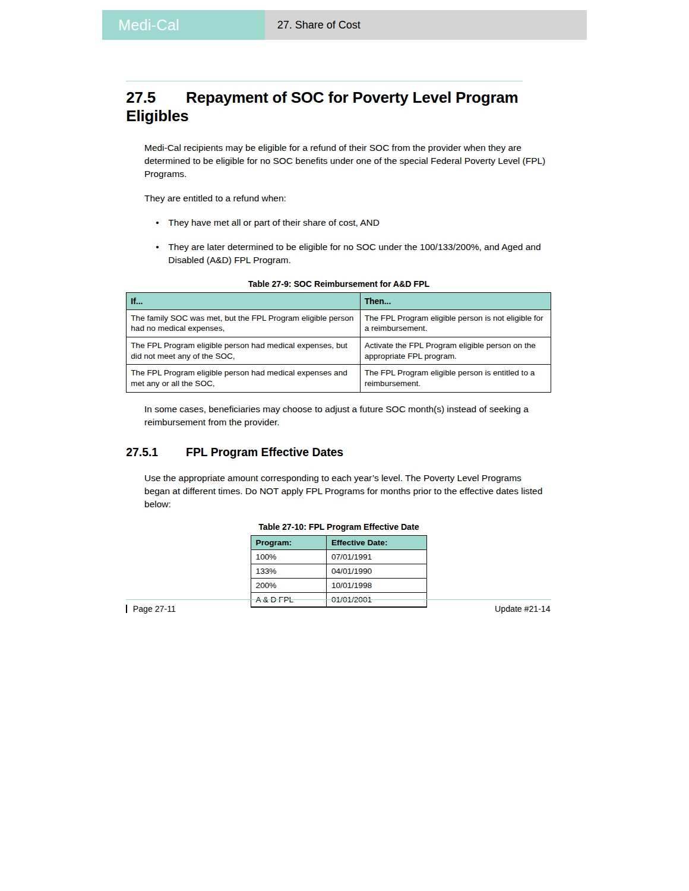Medi-Cal
27. Share of Cost
27.5 Repayment of SOC for Poverty Level Program Eligibles
Medi-Cal recipients may be eligible for a refund of their SOC from the provider when they are determined to be eligible for no SOC benefits under one of the special Federal Poverty Level (FPL) Programs.
They are entitled to a refund when:
They have met all or part of their share of cost, AND
They are later determined to be eligible for no SOC under the 100/133/200%, and Aged and Disabled (A&D) FPL Program.
Table 27-9: SOC Reimbursement for A&D FPL
| If... | Then... |
| --- | --- |
| The family SOC was met, but the FPL Program eligible person had no medical expenses, | The FPL Program eligible person is not eligible for a reimbursement. |
| The FPL Program eligible person had medical expenses, but did not meet any of the SOC, | Activate the FPL Program eligible person on the appropriate FPL program. |
| The FPL Program eligible person had medical expenses and met any or all the SOC, | The FPL Program eligible person is entitled to a reimbursement. |
In some cases, beneficiaries may choose to adjust a future SOC month(s) instead of seeking a reimbursement from the provider.
27.5.1 FPL Program Effective Dates
Use the appropriate amount corresponding to each year’s level. The Poverty Level Programs began at different times. Do NOT apply FPL Programs for months prior to the effective dates listed below:
Table 27-10: FPL Program Effective Date
| Program: | Effective Date: |
| --- | --- |
| 100% | 07/01/1991 |
| 133% | 04/01/1990 |
| 200% | 10/01/1998 |
| A & D FPL | 01/01/2001 |
Page 27-11
Update #21-14